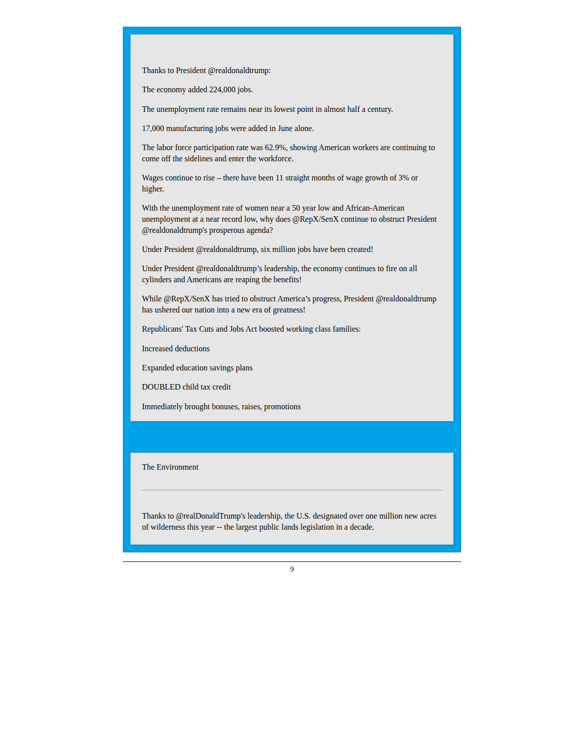Thanks to President @realdonaldtrump:
The economy added 224,000 jobs.
The unemployment rate remains near its lowest point in almost half a century.
17,000 manufacturing jobs were added in June alone.
The labor force participation rate was 62.9%, showing American workers are continuing to come off the sidelines and enter the workforce.
Wages continue to rise – there have been 11 straight months of wage growth of 3% or higher.
With the unemployment rate of women near a 50 year low and African-American unemployment at a near record low, why does @RepX/SenX continue to obstruct President @realdonaldtrump's prosperous agenda?
Under President @realdonaldtrump, six million jobs have been created!
Under President @realdonaldtrump’s leadership, the economy continues to fire on all cylinders and Americans are reaping the benefits!
While @RepX/SenX has tried to obstruct America’s progress, President @realdonaldtrump has ushered our nation into a new era of greatness!
Republicans' Tax Cuts and Jobs Act boosted working class families:
Increased deductions
Expanded education savings plans
DOUBLED child tax credit
Immediately brought bonuses, raises, promotions
The Environment
Thanks to @realDonaldTrump's leadership, the U.S. designated over one million new acres of wilderness this year -- the largest public lands legislation in a decade.
9